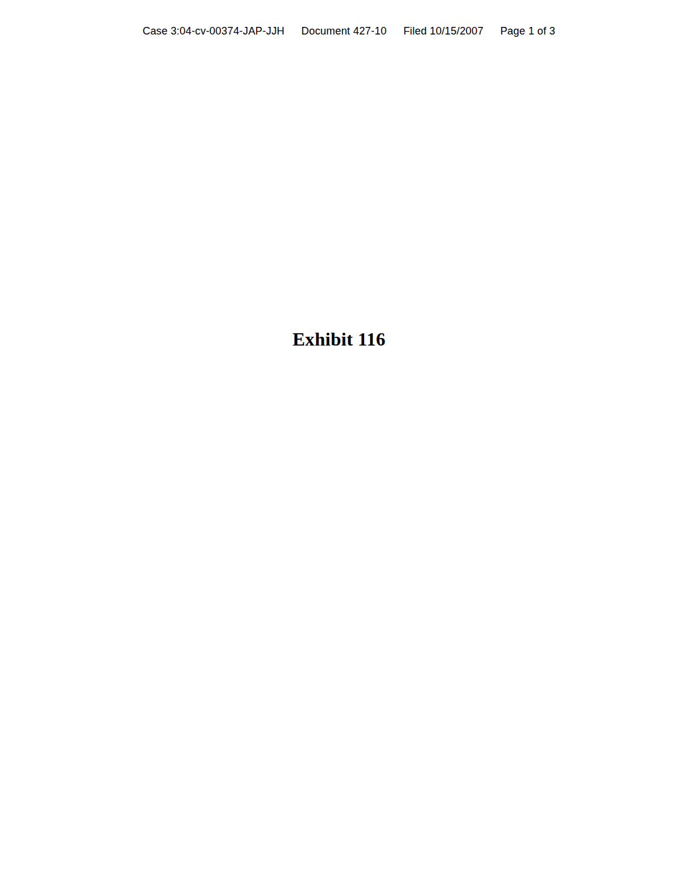Case 3:04-cv-00374-JAP-JJH Document 427-10 Filed 10/15/2007 Page 1 of 3
Exhibit 116